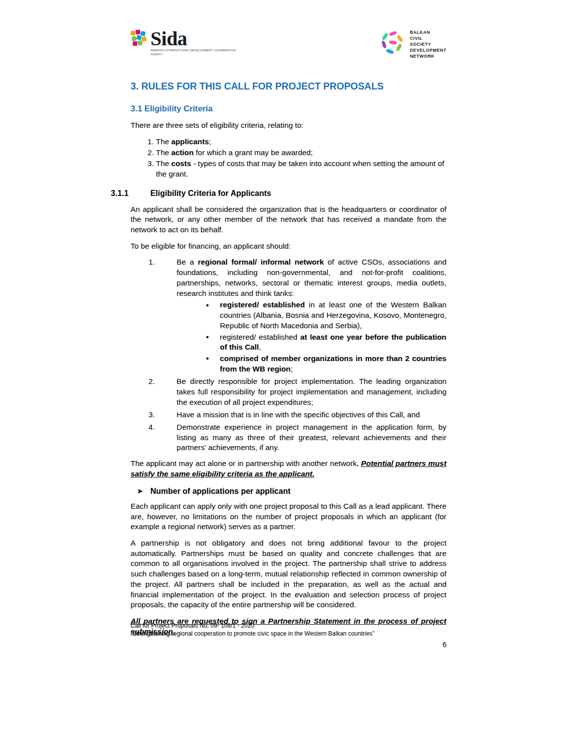Sida
Swedish International Development Cooperation Agency
Balkan
Civil
Society
Development
Network
3. RULES FOR THIS CALL FOR PROJECT PROPOSALS
3.1 Eligibility Criteria
There are three sets of eligibility criteria, relating to:
The applicants;
The action for which a grant may be awarded;
The costs - types of costs that may be taken into account when setting the amount of the grant.
3.1.1 Eligibility Criteria for Applicants
An applicant shall be considered the organization that is the headquarters or coordinator of the network, or any other member of the network that has received a mandate from the network to act on its behalf.
To be eligible for financing, an applicant should:
Be a regional formal/ informal network of active CSOs, associations and foundations, including non-governmental, and not-for-profit coalitions, partnerships, networks, sectoral or thematic interest groups, media outlets, research institutes and think tanks:
registered/ established in at least one of the Western Balkan countries (Albania, Bosnia and Herzegovina, Kosovo, Montenegro, Republic of North Macedonia and Serbia),
registered/ established at least one year before the publication of this Call,
comprised of member organizations in more than 2 countries from the WB region;
Be directly responsible for project implementation. The leading organization takes full responsibility for project implementation and management, including the execution of all project expenditures;
Have a mission that is in line with the specific objectives of this Call, and
Demonstrate experience in project management in the application form, by listing as many as three of their greatest, relevant achievements and their partners' achievements, if any.
The applicant may act alone or in partnership with another network. Potential partners must satisfy the same eligibility criteria as the applicant.
Number of applications per applicant
Each applicant can apply only with one project proposal to this Call as a lead applicant. There are, however, no limitations on the number of project proposals in which an applicant (for example a regional network) serves as a partner.
A partnership is not obligatory and does not bring additional favour to the project automatically. Partnerships must be based on quality and concrete challenges that are common to all organisations involved in the project. The partnership shall strive to address such challenges based on a long-term, mutual relationship reflected in common ownership of the project. All partners shall be included in the preparation, as well as the actual and financial implementation of the project. In the evaluation and selection process of project proposals, the capacity of the entire partnership will be considered.
All partners are requested to sign a Partnership Statement in the process of project submission.
Call for Project Proposals No. 09- 108/1 - 2020
“Strengthening regional cooperation to promote civic space in the Western Balkan countries”
6